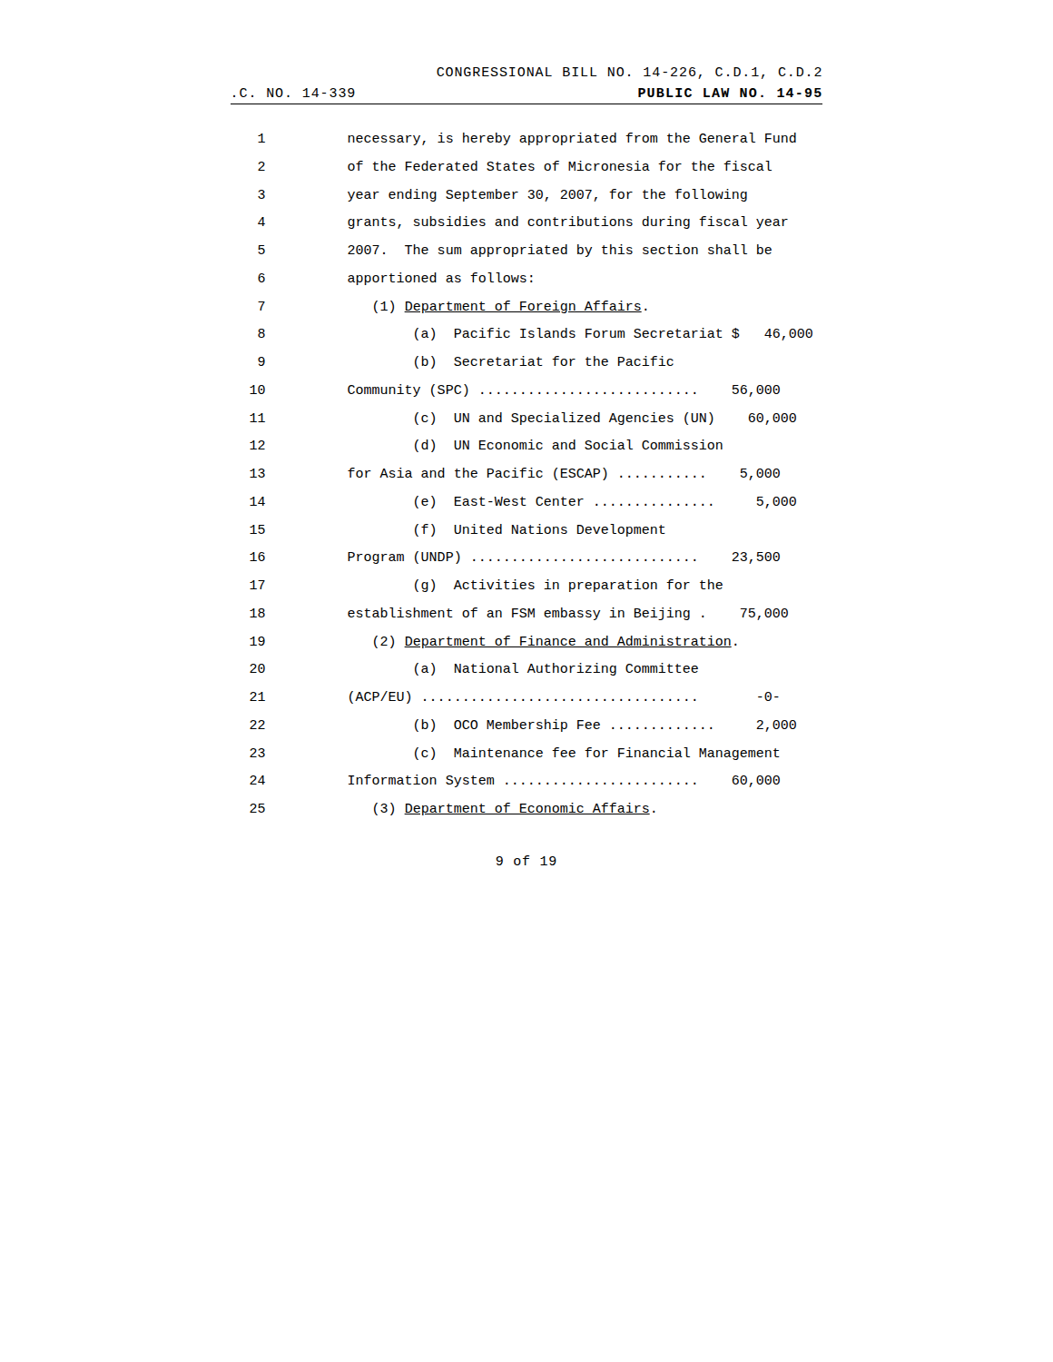CONGRESSIONAL BILL NO. 14-226, C.D.1, C.D.2
.C. NO. 14-339 PUBLIC LAW NO. 14-95
| 1 | necessary, is hereby appropriated from the General Fund |
| 2 | of the Federated States of Micronesia for the fiscal |
| 3 | year ending September 30, 2007, for the following |
| 4 | grants, subsidies and contributions during fiscal year |
| 5 | 2007. The sum appropriated by this section shall be |
| 6 | apportioned as follows: |
| 7 | (1) Department of Foreign Affairs . |
| 8 | (a) Pacific Islands Forum Secretariat $ 46,000 |
| 9 | (b) Secretariat for the Pacific |
| 10 | Community (SPC) ........................... 56,000 |
| 11 | (c) UN and Specialized Agencies (UN) 60,000 |
| 12 | (d) UN Economic and Social Commission |
| 13 | for Asia and the Pacific (ESCAP) ........... 5,000 |
| 14 | (e) East-West Center ............... 5,000 |
| 15 | (f) United Nations Development |
| 16 | Program (UNDP) ............................ 23,500 |
| 17 | (g) Activities in preparation for the |
| 18 | establishment of an FSM embassy in Beijing . 75,000 |
| 19 | (2) Department of Finance and Administration . |
| 20 | (a) National Authorizing Committee |
| 21 | (ACP/EU) .................................. -0- |
| 22 | (b) OCO Membership Fee ............. 2,000 |
| 23 | (c) Maintenance fee for Financial Management |
| 24 | Information System ........................ 60,000 |
| 25 | (3) Department of Economic Affairs . |
9 of 19